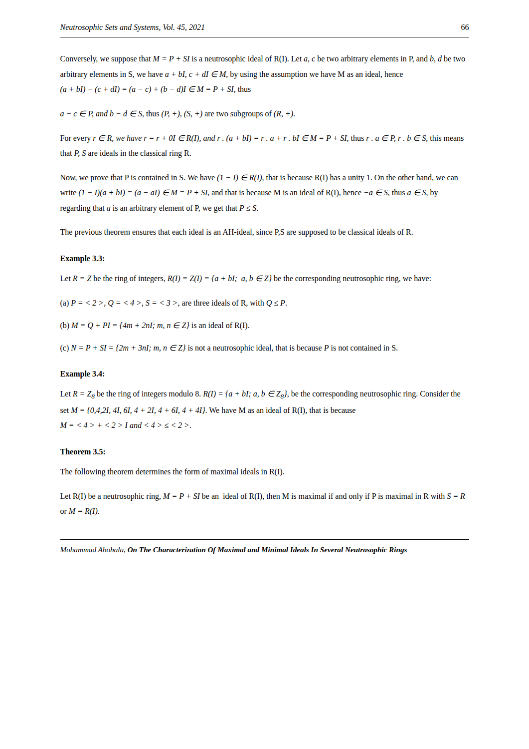Neutrosophic Sets and Systems, Vol. 45, 2021 66
Conversely, we suppose that M = P + SI is a neutrosophic ideal of R(I). Let a, c be two arbitrary elements in P, and b, d be two arbitrary elements in S, we have a + bI, c + dI ∈ M, by using the assumption we have M as an ideal, hence (a + bI) − (c + dI) = (a − c) + (b − d)I ∈ M = P + SI, thus
a − c ∈ P, and b − d ∈ S, thus (P, +), (S, +) are two subgroups of (R, +).
For every r ∈ R, we have r = r + 0I ∈ R(I), and r . (a + bI) = r . a + r . bI ∈ M = P + SI, thus r . a ∈ P, r . b ∈ S, this means that P, S are ideals in the classical ring R.
Now, we prove that P is contained in S. We have (1 − I) ∈ R(I), that is because R(I) has a unity 1. On the other hand, we can write (1 − I)(a + bI) = (a − aI) ∈ M = P + SI, and that is because M is an ideal of R(I), hence −a ∈ S, thus a ∈ S, by regarding that a is an arbitrary element of P, we get that P ≤ S.
The previous theorem ensures that each ideal is an AH-ideal, since P,S are supposed to be classical ideals of R.
Example 3.3:
Let R = Z be the ring of integers, R(I) = Z(I) = {a + bI; a, b ∈ Z} be the corresponding neutrosophic ring, we have:
(a) P = < 2 >, Q = < 4 >, S = < 3 >, are three ideals of R, with Q ≤ P.
(b) M = Q + PI = {4m + 2nI; m, n ∈ Z} is an ideal of R(I).
(c) N = P + SI = {2m + 3nI; m, n ∈ Z} is not a neutrosophic ideal, that is because P is not contained in S.
Example 3.4:
Let R = Z8 be the ring of integers modulo 8. R(I) = {a + bI; a, b ∈ Z8}, be the corresponding neutrosophic ring. Consider the set M = {0,4,2I, 4I, 6I, 4 + 2I, 4 + 6I, 4 + 4I}. We have M as an ideal of R(I), that is because M = < 4 > + < 2 > I and < 4 > ≤ < 2 >.
Theorem 3.5:
The following theorem determines the form of maximal ideals in R(I).
Let R(I) be a neutrosophic ring, M = P + SI be an ideal of R(I), then M is maximal if and only if P is maximal in R with S = R or M = R(I).
Mohammad Abobala, On The Characterization Of Maximal and Minimal Ideals In Several Neutrosophic Rings